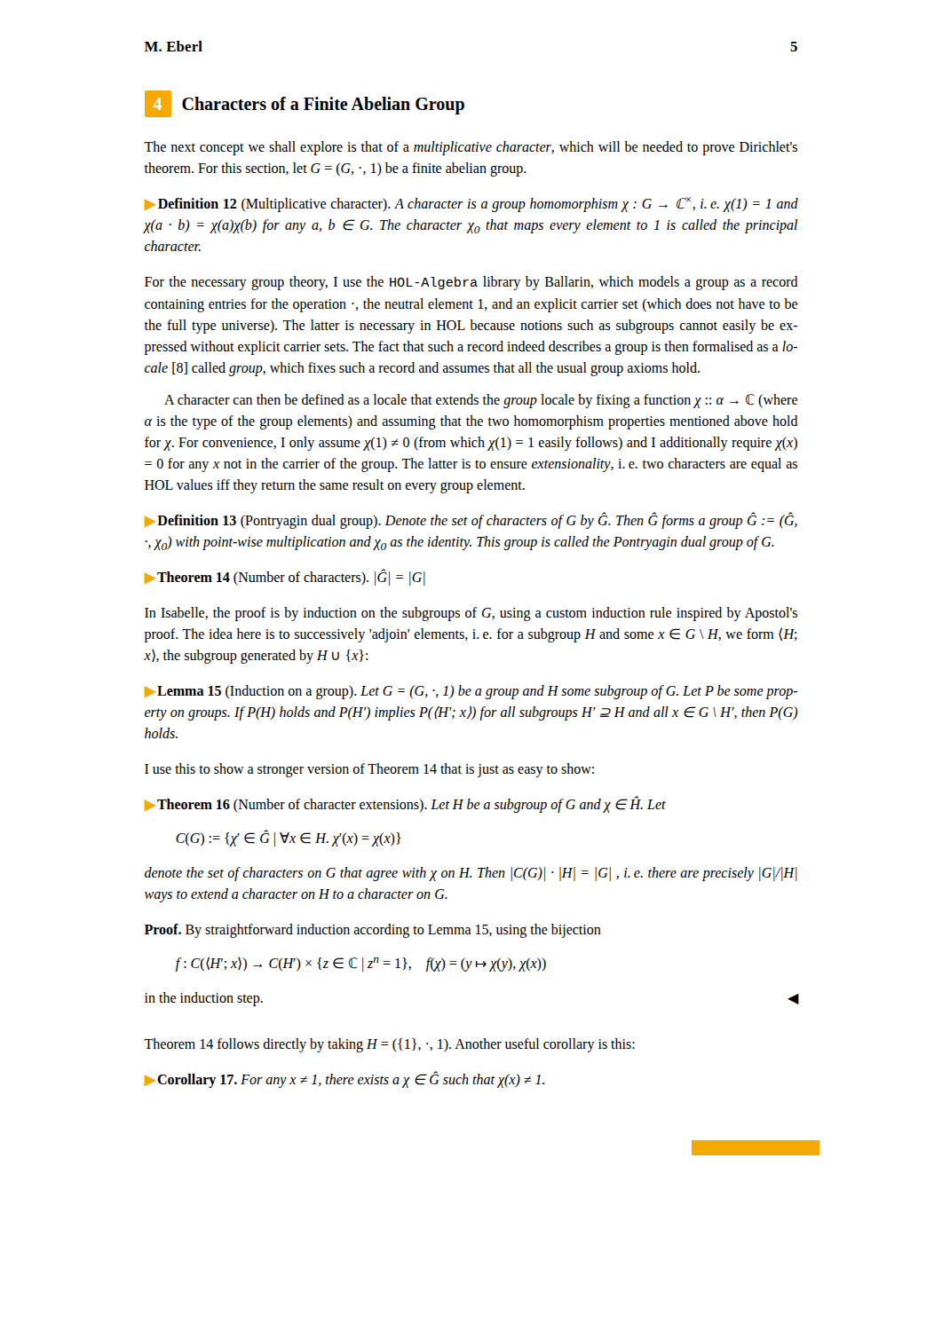M. Eberl 5
4 Characters of a Finite Abelian Group
The next concept we shall explore is that of a multiplicative character, which will be needed to prove Dirichlet's theorem. For this section, let G = (G, ·, 1) be a finite abelian group.
▶Definition 12 (Multiplicative character). A character is a group homomorphism χ : G → ℂ×, i. e. χ(1) = 1 and χ(a · b) = χ(a)χ(b) for any a, b ∈ G. The character χ0 that maps every element to 1 is called the principal character.
For the necessary group theory, I use the HOL-Algebra library by Ballarin, which models a group as a record containing entries for the operation ·, the neutral element 1, and an explicit carrier set (which does not have to be the full type universe). The latter is necessary in HOL because notions such as subgroups cannot easily be expressed without explicit carrier sets. The fact that such a record indeed describes a group is then formalised as a locale [8] called group, which fixes such a record and assumes that all the usual group axioms hold.
A character can then be defined as a locale that extends the group locale by fixing a function χ :: α → ℂ (where α is the type of the group elements) and assuming that the two homomorphism properties mentioned above hold for χ. For convenience, I only assume χ(1) ≠ 0 (from which χ(1) = 1 easily follows) and I additionally require χ(x) = 0 for any x not in the carrier of the group. The latter is to ensure extensionality, i. e. two characters are equal as HOL values iff they return the same result on every group element.
▶Definition 13 (Pontryagin dual group). Denote the set of characters of G by Ĝ. Then Ĝ forms a group Ĝ := (Ĝ, ·, χ0) with point-wise multiplication and χ0 as the identity. This group is called the Pontryagin dual group of G.
▶Theorem 14 (Number of characters). |Ĝ| = |G|
In Isabelle, the proof is by induction on the subgroups of G, using a custom induction rule inspired by Apostol's proof. The idea here is to successively 'adjoin' elements, i. e. for a subgroup H and some x ∈ G \ H, we form ⟨H; x⟩, the subgroup generated by H ∪ {x}:
▶Lemma 15 (Induction on a group). Let G = (G, ·, 1) be a group and H some subgroup of G. Let P be some property on groups. If P(H) holds and P(H′) implies P(⟨H′; x⟩) for all subgroups H′ ⊇ H and all x ∈ G \ H′, then P(G) holds.
I use this to show a stronger version of Theorem 14 that is just as easy to show:
▶Theorem 16 (Number of character extensions). Let H be a subgroup of G and χ ∈ Ĥ. Let
C(G) := {χ′ ∈ Ĝ | ∀x ∈ H. χ′(x) = χ(x)}
denote the set of characters on G that agree with χ on H. Then |C(G)| · |H| = |G| , i. e. there are precisely |G|/|H| ways to extend a character on H to a character on G.
Proof. By straightforward induction according to Lemma 15, using the bijection
f : C(⟨H′; x⟩) → C(H′) × {z ∈ ℂ | zn = 1}, f(χ) = (y ↦ χ(y), χ(x))
in the induction step.
Theorem 14 follows directly by taking H = ({1}, ·, 1). Another useful corollary is this:
▶Corollary 17. For any x ≠ 1, there exists a χ ∈ Ĝ such that χ(x) ≠ 1.